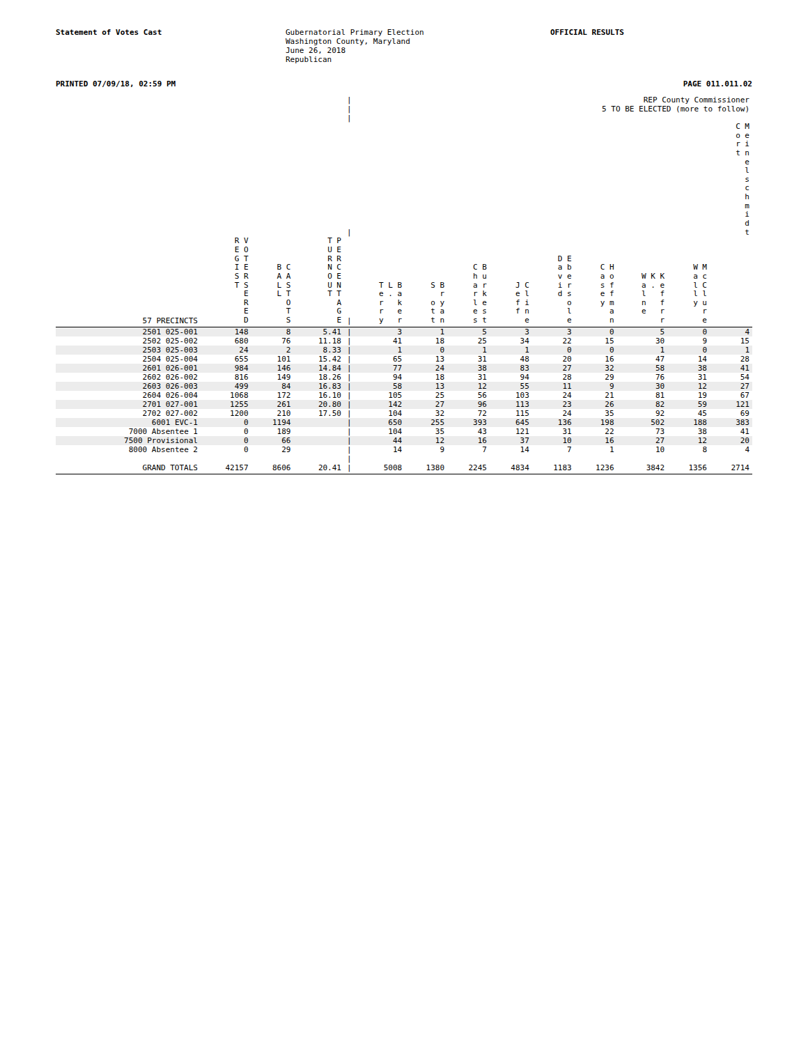Statement of Votes Cast
Gubernatorial Primary Election
Washington County, Maryland
June 26, 2018
Republican
OFFICIAL RESULTS
PRINTED 07/09/18, 02:59 PM
PAGE 011.011.02
| | | | | / | REP County Commissioner |
| | | | | / | 5 TO BE ELECTED (more to follow) |
| | | | | / | |
| | | | | / | | | | | | | | | C M o e r i t n e l s c h m i d t |
| 57 PRECINCTS | R V E O G T I E S R T S E R E D | B C A A L S L T O T S | T P U E R R N C O E U N T T A G E | / | T L B e . a r k r e y r | S B r o y t a t n | C B h u a r r k l e e s s t | J C e l f i f n e | D E a b v e i r d s o l e | C H a o s f e f y m a n | W K K a . e l f n f e r r | W M a c l C l l y u r e | |
| 2501 025-001 | 148 | 8 | 5.41 | / | 3 | 1 | 5 | 3 | 3 | 0 | 5 | 0 | 4 |
| 2502 025-002 | 680 | 76 | 11.18 | / | 41 | 18 | 25 | 34 | 22 | 15 | 30 | 9 | 15 |
| 2503 025-003 | 24 | 2 | 8.33 | / | 1 | 0 | 1 | 1 | 0 | 0 | 1 | 0 | 1 |
| 2504 025-004 | 655 | 101 | 15.42 | / | 65 | 13 | 31 | 48 | 20 | 16 | 47 | 14 | 28 |
| 2601 026-001 | 984 | 146 | 14.84 | / | 77 | 24 | 38 | 83 | 27 | 32 | 58 | 38 | 41 |
| 2602 026-002 | 816 | 149 | 18.26 | / | 94 | 18 | 31 | 94 | 28 | 29 | 76 | 31 | 54 |
| 2603 026-003 | 499 | 84 | 16.83 | / | 58 | 13 | 12 | 55 | 11 | 9 | 30 | 12 | 27 |
| 2604 026-004 | 1068 | 172 | 16.10 | / | 105 | 25 | 56 | 103 | 24 | 21 | 81 | 19 | 67 |
| 2701 027-001 | 1255 | 261 | 20.80 | / | 142 | 27 | 96 | 113 | 23 | 26 | 82 | 59 | 121 |
| 2702 027-002 | 1200 | 210 | 17.50 | / | 104 | 32 | 72 | 115 | 24 | 35 | 92 | 45 | 69 |
| 6001 EVC-1 | 0 | 1194 | | / | 650 | 255 | 393 | 645 | 136 | 198 | 502 | 188 | 383 |
| 7000 Absentee 1 | 0 | 189 | | / | 104 | 35 | 43 | 121 | 31 | 22 | 73 | 38 | 41 |
| 7500 Provisional | 0 | 66 | | / | 44 | 12 | 16 | 37 | 10 | 16 | 27 | 12 | 20 |
| 8000 Absentee 2 | 0 | 29 | | / | 14 | 9 | 7 | 14 | 7 | 1 | 10 | 8 | 4 |
| | | | | / | |
| GRAND TOTALS | 42157 | 8606 | 20.41 | / | 5008 | 1380 | 2245 | 4834 | 1183 | 1236 | 3842 | 1356 | 2714 |